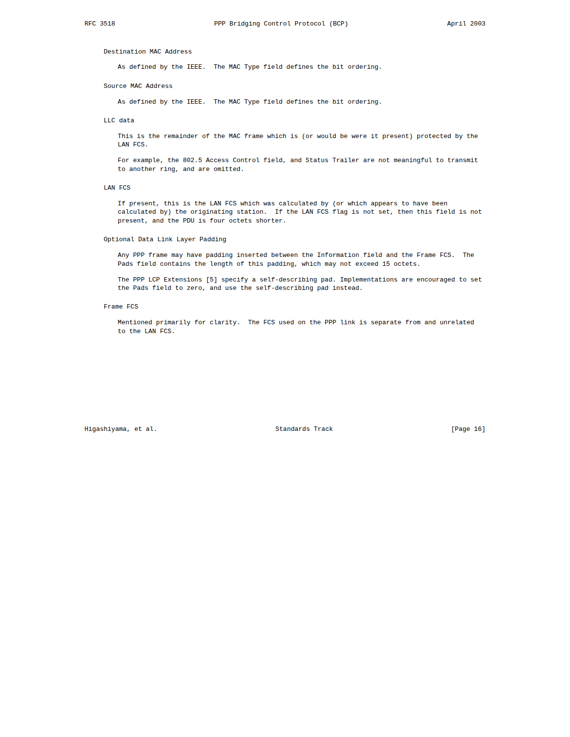RFC 3518 PPP Bridging Control Protocol (BCP) April 2003
Destination MAC Address
As defined by the IEEE. The MAC Type field defines the bit ordering.
Source MAC Address
As defined by the IEEE. The MAC Type field defines the bit ordering.
LLC data
This is the remainder of the MAC frame which is (or would be were it present) protected by the LAN FCS.
For example, the 802.5 Access Control field, and Status Trailer are not meaningful to transmit to another ring, and are omitted.
LAN FCS
If present, this is the LAN FCS which was calculated by (or which appears to have been calculated by) the originating station. If the LAN FCS flag is not set, then this field is not present, and the PDU is four octets shorter.
Optional Data Link Layer Padding
Any PPP frame may have padding inserted between the Information field and the Frame FCS. The Pads field contains the length of this padding, which may not exceed 15 octets.
The PPP LCP Extensions [5] specify a self-describing pad. Implementations are encouraged to set the Pads field to zero, and use the self-describing pad instead.
Frame FCS
Mentioned primarily for clarity. The FCS used on the PPP link is separate from and unrelated to the LAN FCS.
Higashiyama, et al. Standards Track [Page 16]